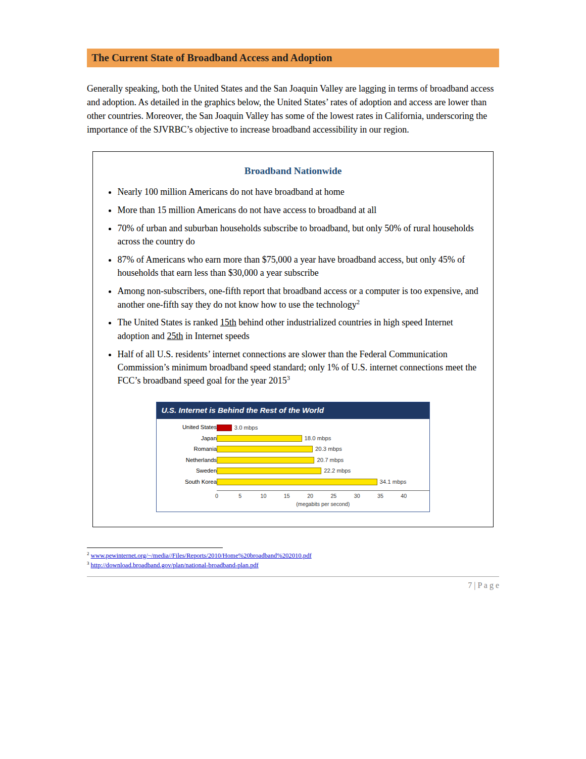The Current State of Broadband Access and Adoption
Generally speaking, both the United States and the San Joaquin Valley are lagging in terms of broadband access and adoption. As detailed in the graphics below, the United States’ rates of adoption and access are lower than other countries. Moreover, the San Joaquin Valley has some of the lowest rates in California, underscoring the importance of the SJVRBC’s objective to increase broadband accessibility in our region.
Broadband Nationwide
Nearly 100 million Americans do not have broadband at home
More than 15 million Americans do not have access to broadband at all
70% of urban and suburban households subscribe to broadband, but only 50% of rural households across the country do
87% of Americans who earn more than $75,000 a year have broadband access, but only 45% of households that earn less than $30,000 a year subscribe
Among non-subscribers, one-fifth report that broadband access or a computer is too expensive, and another one-fifth say they do not know how to use the technology2
The United States is ranked 15th behind other industrialized countries in high speed Internet adoption and 25th in Internet speeds
Half of all U.S. residents’ internet connections are slower than the Federal Communication Commission’s minimum broadband speed standard; only 1% of U.S. internet connections meet the FCC’s broadband speed goal for the year 20153
U.S. Internet is Behind the Rest of the World
| United States | 3.0 mbps |
| Japan | 18.0 mbps |
| Romania | 20.3 mbps |
| Netherlands | 20.7 mbps |
| Sweden | 22.2 mbps |
| South Korea | 34.1 mbps |
0 5 10 15 20 25 30 35 40
(megabits per second)
2 www.pewinternet.org/~/media//Files/Reports/2010/Home%20broadband%202010.pdf
3 http://download.broadband.gov/plan/national-broadband-plan.pdf
7 | P a g e